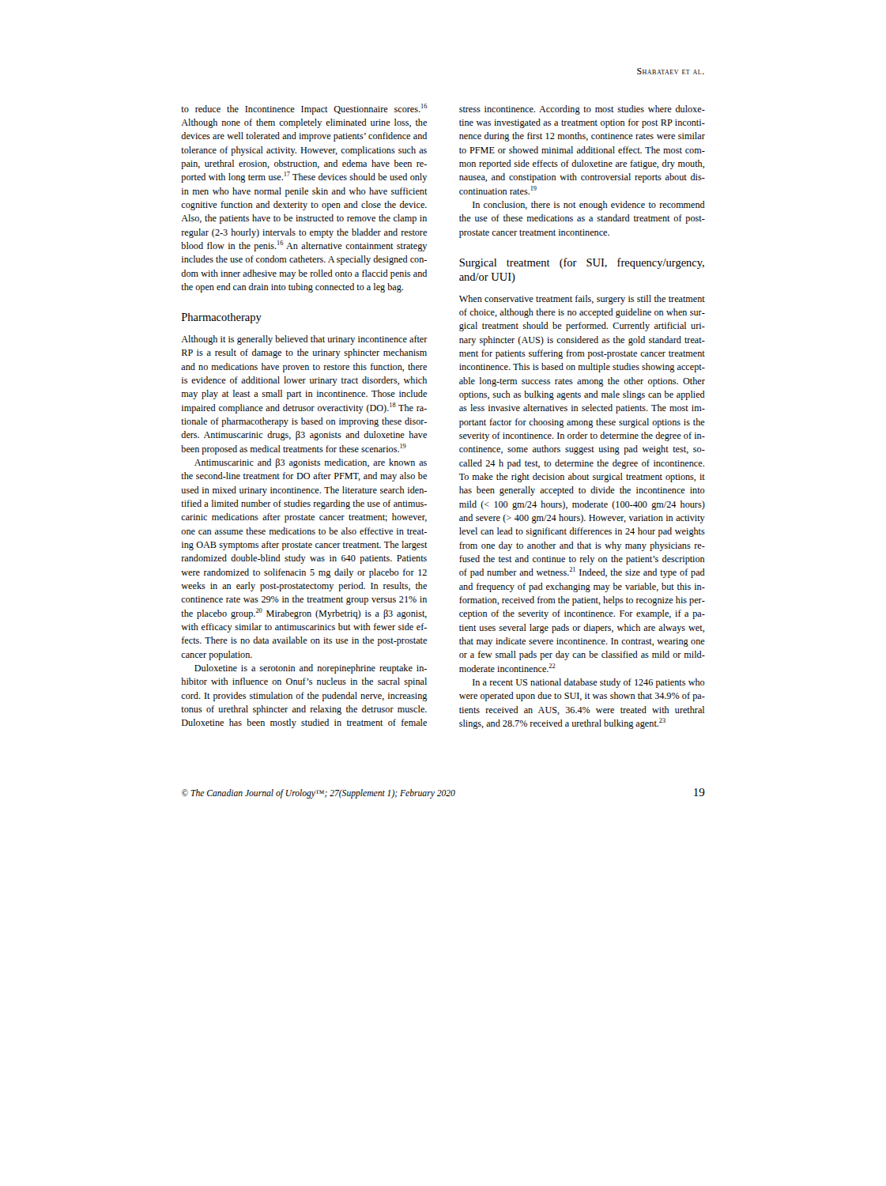Shabataev et al.
to reduce the Incontinence Impact Questionnaire scores.16 Although none of them completely eliminated urine loss, the devices are well tolerated and improve patients’ confidence and tolerance of physical activity. However, complications such as pain, urethral erosion, obstruction, and edema have been reported with long term use.17 These devices should be used only in men who have normal penile skin and who have sufficient cognitive function and dexterity to open and close the device. Also, the patients have to be instructed to remove the clamp in regular (2-3 hourly) intervals to empty the bladder and restore blood flow in the penis.16 An alternative containment strategy includes the use of condom catheters. A specially designed condom with inner adhesive may be rolled onto a flaccid penis and the open end can drain into tubing connected to a leg bag.
Pharmacotherapy
Although it is generally believed that urinary incontinence after RP is a result of damage to the urinary sphincter mechanism and no medications have proven to restore this function, there is evidence of additional lower urinary tract disorders, which may play at least a small part in incontinence. Those include impaired compliance and detrusor overactivity (DO).18 The rationale of pharmacotherapy is based on improving these disorders. Antimuscarinic drugs, β3 agonists and duloxetine have been proposed as medical treatments for these scenarios.19
Antimuscarinic and β3 agonists medication, are known as the second-line treatment for DO after PFMT, and may also be used in mixed urinary incontinence. The literature search identified a limited number of studies regarding the use of antimuscarinic medications after prostate cancer treatment; however, one can assume these medications to be also effective in treating OAB symptoms after prostate cancer treatment. The largest randomized double-blind study was in 640 patients. Patients were randomized to solifenacin 5 mg daily or placebo for 12 weeks in an early post-prostatectomy period. In results, the continence rate was 29% in the treatment group versus 21% in the placebo group.20 Mirabegron (Myrbetriq) is a β3 agonist, with efficacy similar to antimuscarinics but with fewer side effects. There is no data available on its use in the post-prostate cancer population.
Duloxetine is a serotonin and norepinephrine reuptake inhibitor with influence on Onuf’s nucleus in the sacral spinal cord. It provides stimulation of the pudendal nerve, increasing tonus of urethral sphincter and relaxing the detrusor muscle. Duloxetine has been mostly studied in treatment of female stress incontinence. According to most studies where duloxetine was investigated as a treatment option for post RP incontinence during the first 12 months, continence rates were similar to PFME or showed minimal additional effect. The most common reported side effects of duloxetine are fatigue, dry mouth, nausea, and constipation with controversial reports about discontinuation rates.19
In conclusion, there is not enough evidence to recommend the use of these medications as a standard treatment of post-prostate cancer treatment incontinence.
Surgical treatment (for SUI, frequency/urgency, and/or UUI)
When conservative treatment fails, surgery is still the treatment of choice, although there is no accepted guideline on when surgical treatment should be performed. Currently artificial urinary sphincter (AUS) is considered as the gold standard treatment for patients suffering from post-prostate cancer treatment incontinence. This is based on multiple studies showing acceptable long-term success rates among the other options. Other options, such as bulking agents and male slings can be applied as less invasive alternatives in selected patients. The most important factor for choosing among these surgical options is the severity of incontinence. In order to determine the degree of incontinence, some authors suggest using pad weight test, so-called 24 h pad test, to determine the degree of incontinence. To make the right decision about surgical treatment options, it has been generally accepted to divide the incontinence into mild (< 100 gm/24 hours), moderate (100-400 gm/24 hours) and severe (> 400 gm/24 hours). However, variation in activity level can lead to significant differences in 24 hour pad weights from one day to another and that is why many physicians refused the test and continue to rely on the patient’s description of pad number and wetness.21 Indeed, the size and type of pad and frequency of pad exchanging may be variable, but this information, received from the patient, helps to recognize his perception of the severity of incontinence. For example, if a patient uses several large pads or diapers, which are always wet, that may indicate severe incontinence. In contrast, wearing one or a few small pads per day can be classified as mild or mild-moderate incontinence.22
In a recent US national database study of 1246 patients who were operated upon due to SUI, it was shown that 34.9% of patients received an AUS, 36.4% were treated with urethral slings, and 28.7% received a urethral bulking agent.23
© The Canadian Journal of Urology™; 27(Supplement 1); February 2020 19